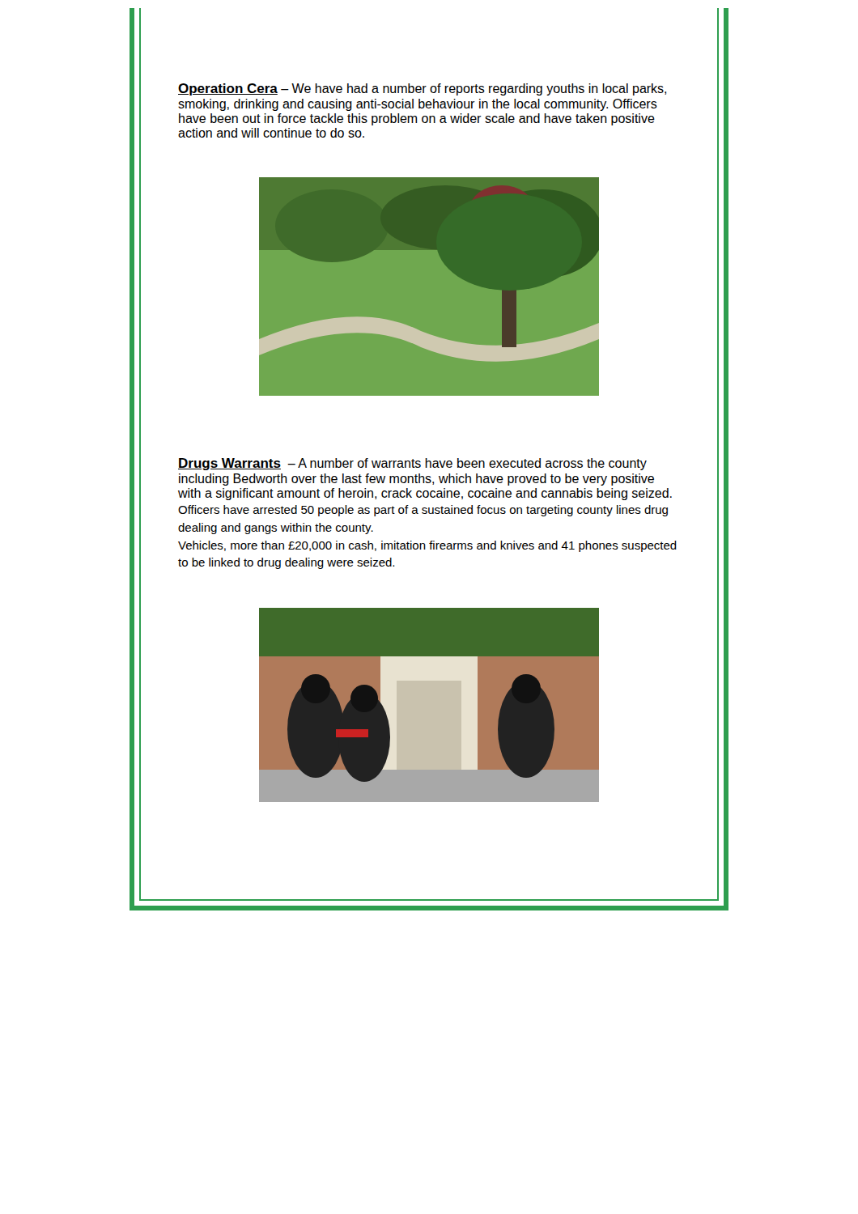Operation Cera
– We have had a number of reports regarding youths in local parks, smoking, drinking and causing anti-social behaviour in the local community. Officers have been out in force tackle this problem on a wider scale and have taken positive action and will continue to do so.
Drugs Warrants
– A number of warrants have been executed across the county including Bedworth over the last few months, which have proved to be very positive with a significant amount of heroin, crack cocaine, cocaine and cannabis being seized.
Officers have arrested 50 people as part of a sustained focus on targeting county lines drug dealing and gangs within the county.
Vehicles, more than £20,000 in cash, imitation firearms and knives and 41 phones suspected to be linked to drug dealing were seized.